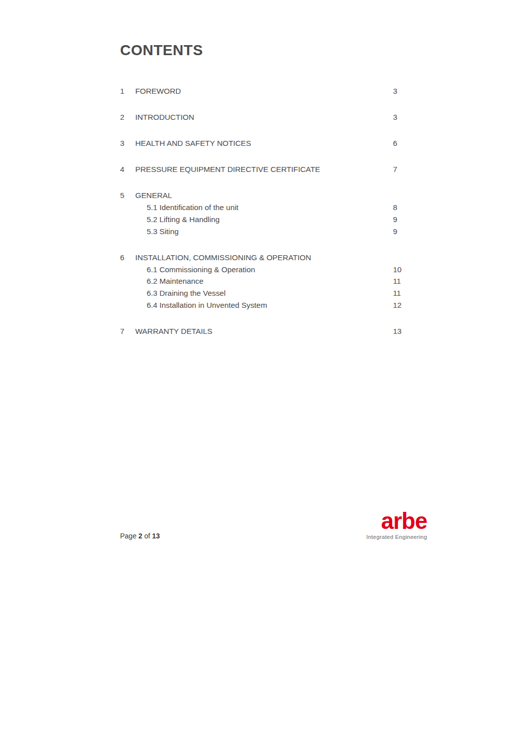CONTENTS
| 1 | FOREWORD | 3 |
| 2 | INTRODUCTION | 3 |
| 3 | HEALTH AND SAFETY NOTICES | 6 |
| 4 | PRESSURE EQUIPMENT DIRECTIVE CERTIFICATE | 7 |
| 5 | GENERAL | |
| | 5.1 Identification of the unit | 8 |
| | 5.2 Lifting & Handling | 9 |
| | 5.3 Siting | 9 |
| 6 | INSTALLATION, COMMISSIONING & OPERATION | |
| | 6.1 Commissioning & Operation | 10 |
| | 6.2 Maintenance | 11 |
| | 6.3 Draining the Vessel | 11 |
| | 6.4 Installation in Unvented System | 12 |
| 7 | WARRANTY DETAILS | 13 |
Page 2 of 13
arbe Integrated Engineering